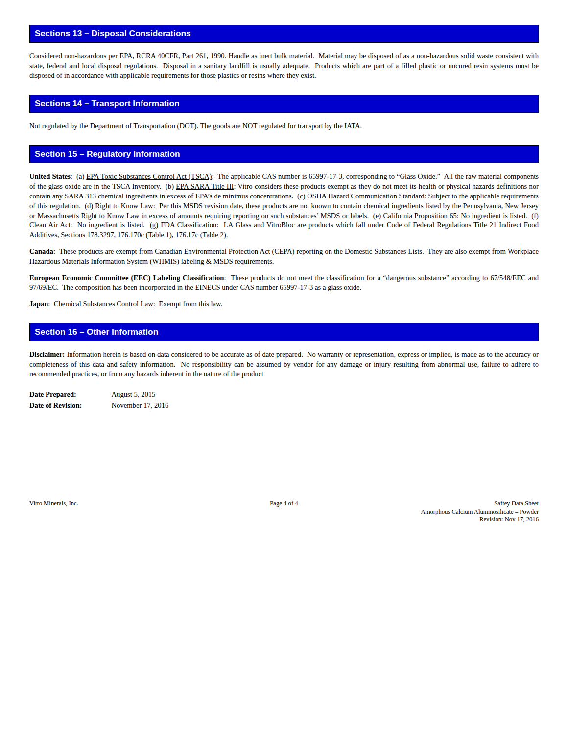Sections 13 – Disposal Considerations
Considered non-hazardous per EPA, RCRA 40CFR, Part 261, 1990. Handle as inert bulk material. Material may be disposed of as a non-hazardous solid waste consistent with state, federal and local disposal regulations. Disposal in a sanitary landfill is usually adequate. Products which are part of a filled plastic or uncured resin systems must be disposed of in accordance with applicable requirements for those plastics or resins where they exist.
Sections 14 – Transport Information
Not regulated by the Department of Transportation (DOT). The goods are NOT regulated for transport by the IATA.
Section 15 – Regulatory Information
United States: (a) EPA Toxic Substances Control Act (TSCA): The applicable CAS number is 65997-17-3, corresponding to “Glass Oxide.” All the raw material components of the glass oxide are in the TSCA Inventory. (b) EPA SARA Title III: Vitro considers these products exempt as they do not meet its health or physical hazards definitions nor contain any SARA 313 chemical ingredients in excess of EPA’s de minimus concentrations. (c) OSHA Hazard Communication Standard: Subject to the applicable requirements of this regulation. (d) Right to Know Law: Per this MSDS revision date, these products are not known to contain chemical ingredients listed by the Pennsylvania, New Jersey or Massachusetts Right to Know Law in excess of amounts requiring reporting on such substances’ MSDS or labels. (e) California Proposition 65: No ingredient is listed. (f) Clean Air Act: No ingredient is listed. (g) FDA Classification: LA Glass and VitroBloc are products which fall under Code of Federal Regulations Title 21 Indirect Food Additives, Sections 178.3297, 176.170c (Table 1), 176.17c (Table 2).
Canada: These products are exempt from Canadian Environmental Protection Act (CEPA) reporting on the Domestic Substances Lists. They are also exempt from Workplace Hazardous Materials Information System (WHMIS) labeling & MSDS requirements.
European Economic Committee (EEC) Labeling Classification: These products do not meet the classification for a “dangerous substance” according to 67/548/EEC and 97/69/EC. The composition has been incorporated in the EINECS under CAS number 65997-17-3 as a glass oxide.
Japan: Chemical Substances Control Law: Exempt from this law.
Section 16 – Other Information
Disclaimer: Information herein is based on data considered to be accurate as of date prepared. No warranty or representation, express or implied, is made as to the accuracy or completeness of this data and safety information. No responsibility can be assumed by vendor for any damage or injury resulting from abnormal use, failure to adhere to recommended practices, or from any hazards inherent in the nature of the product
| Date Prepared: | August 5, 2015 |
| Date of Revision: | November 17, 2016 |
| Vitro Minerals, Inc. | Page 4 of 4 | Saftey Data Sheet Amorphous Calcium Aluminosilicate – Powder Revision: Nov 17, 2016 |